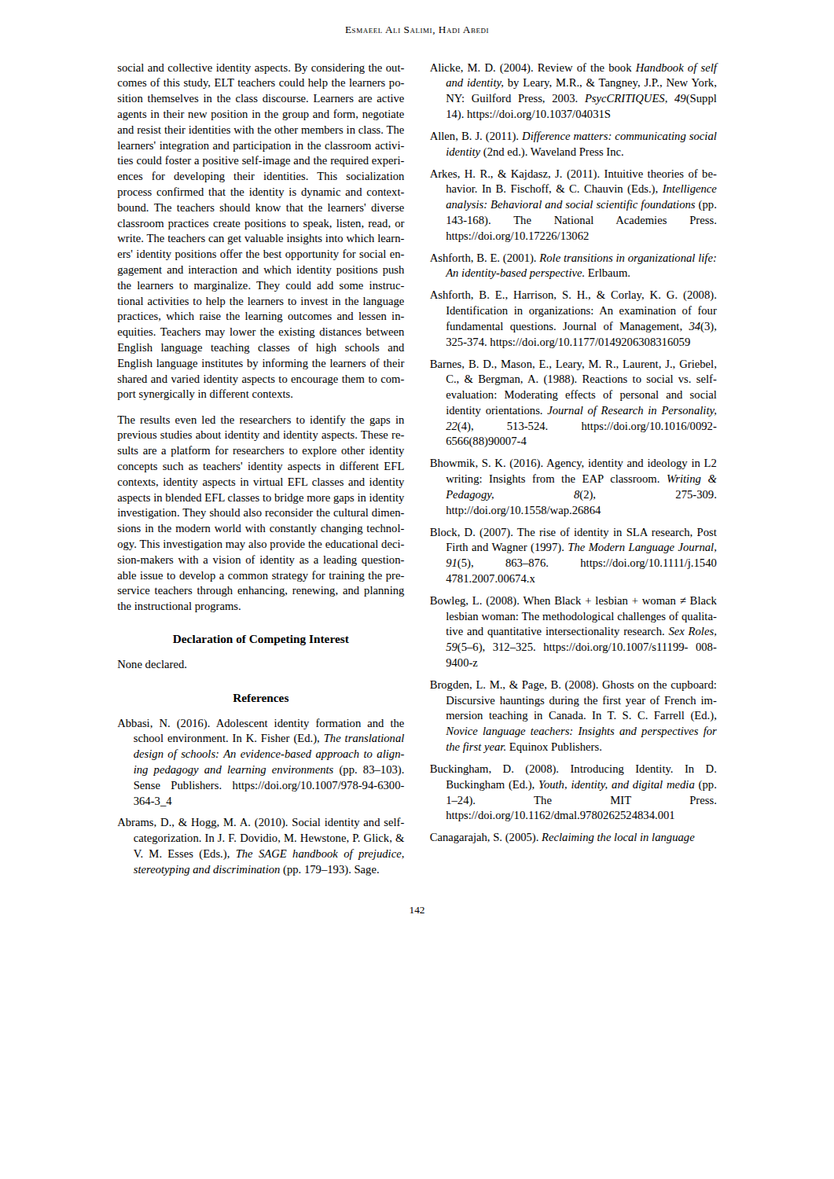Esmaeel Ali Salimi, Hadi Abedi
social and collective identity aspects. By considering the outcomes of this study, ELT teachers could help the learners position themselves in the class discourse. Learners are active agents in their new position in the group and form, negotiate and resist their identities with the other members in class. The learners' integration and participation in the classroom activities could foster a positive self-image and the required experiences for developing their identities. This socialization process confirmed that the identity is dynamic and context-bound. The teachers should know that the learners' diverse classroom practices create positions to speak, listen, read, or write. The teachers can get valuable insights into which learners' identity positions offer the best opportunity for social engagement and interaction and which identity positions push the learners to marginalize. They could add some instructional activities to help the learners to invest in the language practices, which raise the learning outcomes and lessen inequities. Teachers may lower the existing distances between English language teaching classes of high schools and English language institutes by informing the learners of their shared and varied identity aspects to encourage them to comport synergically in different contexts.
The results even led the researchers to identify the gaps in previous studies about identity and identity aspects. These results are a platform for researchers to explore other identity concepts such as teachers' identity aspects in different EFL contexts, identity aspects in virtual EFL classes and identity aspects in blended EFL classes to bridge more gaps in identity investigation. They should also reconsider the cultural dimensions in the modern world with constantly changing technology. This investigation may also provide the educational decision-makers with a vision of identity as a leading questionable issue to develop a common strategy for training the preservice teachers through enhancing, renewing, and planning the instructional programs.
Declaration of Competing Interest
None declared.
References
Abbasi, N. (2016). Adolescent identity formation and the school environment. In K. Fisher (Ed.), The translational design of schools: An evidence-based approach to aligning pedagogy and learning environments (pp. 83–103). Sense Publishers. https://doi.org/10.1007/978-94-6300-364-3_4
Abrams, D., & Hogg, M. A. (2010). Social identity and self-categorization. In J. F. Dovidio, M. Hewstone, P. Glick, & V. M. Esses (Eds.), The SAGE handbook of prejudice, stereotyping and discrimination (pp. 179–193). Sage.
Alicke, M. D. (2004). Review of the book Handbook of self and identity, by Leary, M.R., & Tangney, J.P., New York, NY: Guilford Press, 2003. PsycCRITIQUES, 49(Suppl 14). https://doi.org/10.1037/04031S
Allen, B. J. (2011). Difference matters: communicating social identity (2nd ed.). Waveland Press Inc.
Arkes, H. R., & Kajdasz, J. (2011). Intuitive theories of behavior. In B. Fischoff, & C. Chauvin (Eds.), Intelligence analysis: Behavioral and social scientific foundations (pp. 143-168). The National Academies Press. https://doi.org/10.17226/13062
Ashforth, B. E. (2001). Role transitions in organizational life: An identity-based perspective. Erlbaum.
Ashforth, B. E., Harrison, S. H., & Corlay, K. G. (2008). Identification in organizations: An examination of four fundamental questions. Journal of Management, 34(3), 325-374. https://doi.org/10.1177/0149206308316059
Barnes, B. D., Mason, E., Leary, M. R., Laurent, J., Griebel, C., & Bergman, A. (1988). Reactions to social vs. self-evaluation: Moderating effects of personal and social identity orientations. Journal of Research in Personality, 22(4), 513-524. https://doi.org/10.1016/0092-6566(88)90007-4
Bhowmik, S. K. (2016). Agency, identity and ideology in L2 writing: Insights from the EAP classroom. Writing & Pedagogy, 8(2), 275-309. http://doi.org/10.1558/wap.26864
Block, D. (2007). The rise of identity in SLA research, Post Firth and Wagner (1997). The Modern Language Journal, 91(5), 863–876. https://doi.org/10.1111/j.1540 4781.2007.00674.x
Bowleg, L. (2008). When Black + lesbian + woman ≠ Black lesbian woman: The methodological challenges of qualitative and quantitative intersectionality research. Sex Roles, 59(5–6), 312–325. https://doi.org/10.1007/s11199- 008-9400-z
Brogden, L. M., & Page, B. (2008). Ghosts on the cupboard: Discursive hauntings during the first year of French immersion teaching in Canada. In T. S. C. Farrell (Ed.), Novice language teachers: Insights and perspectives for the first year. Equinox Publishers.
Buckingham, D. (2008). Introducing Identity. In D. Buckingham (Ed.), Youth, identity, and digital media (pp. 1–24). The MIT Press. https://doi.org/10.1162/dmal.9780262524834.001
Canagarajah, S. (2005). Reclaiming the local in language
142